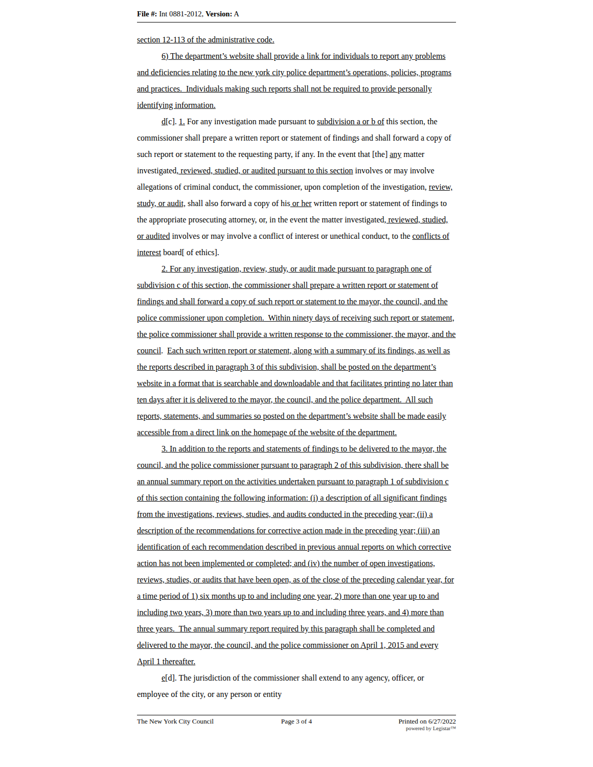File #: Int 0881-2012, Version: A
section 12-113 of the administrative code.
6) The department’s website shall provide a link for individuals to report any problems and deficiencies relating to the new york city police department’s operations, policies, programs and practices. Individuals making such reports shall not be required to provide personally identifying information.
d[c]. 1. For any investigation made pursuant to subdivision a or b of this section, the commissioner shall prepare a written report or statement of findings and shall forward a copy of such report or statement to the requesting party, if any. In the event that [the] any matter investigated, reviewed, studied, or audited pursuant to this section involves or may involve allegations of criminal conduct, the commissioner, upon completion of the investigation, review, study, or audit, shall also forward a copy of his or her written report or statement of findings to the appropriate prosecuting attorney, or, in the event the matter investigated, reviewed, studied, or audited involves or may involve a conflict of interest or unethical conduct, to the conflicts of interest board[ of ethics].
2. For any investigation, review, study, or audit made pursuant to paragraph one of subdivision c of this section, the commissioner shall prepare a written report or statement of findings and shall forward a copy of such report or statement to the mayor, the council, and the police commissioner upon completion. Within ninety days of receiving such report or statement, the police commissioner shall provide a written response to the commissioner, the mayor, and the council. Each such written report or statement, along with a summary of its findings, as well as the reports described in paragraph 3 of this subdivision, shall be posted on the department’s website in a format that is searchable and downloadable and that facilitates printing no later than ten days after it is delivered to the mayor, the council, and the police department. All such reports, statements, and summaries so posted on the department’s website shall be made easily accessible from a direct link on the homepage of the website of the department.
3. In addition to the reports and statements of findings to be delivered to the mayor, the council, and the police commissioner pursuant to paragraph 2 of this subdivision, there shall be an annual summary report on the activities undertaken pursuant to paragraph 1 of subdivision c of this section containing the following information: (i) a description of all significant findings from the investigations, reviews, studies, and audits conducted in the preceding year; (ii) a description of the recommendations for corrective action made in the preceding year; (iii) an identification of each recommendation described in previous annual reports on which corrective action has not been implemented or completed; and (iv) the number of open investigations, reviews, studies, or audits that have been open, as of the close of the preceding calendar year, for a time period of 1) six months up to and including one year, 2) more than one year up to and including two years, 3) more than two years up to and including three years, and 4) more than three years. The annual summary report required by this paragraph shall be completed and delivered to the mayor, the council, and the police commissioner on April 1, 2015 and every April 1 thereafter.
e[d]. The jurisdiction of the commissioner shall extend to any agency, officer, or employee of the city, or any person or entity
The New York City Council
Page 3 of 4
Printed on 6/27/2022 powered by Legistar™